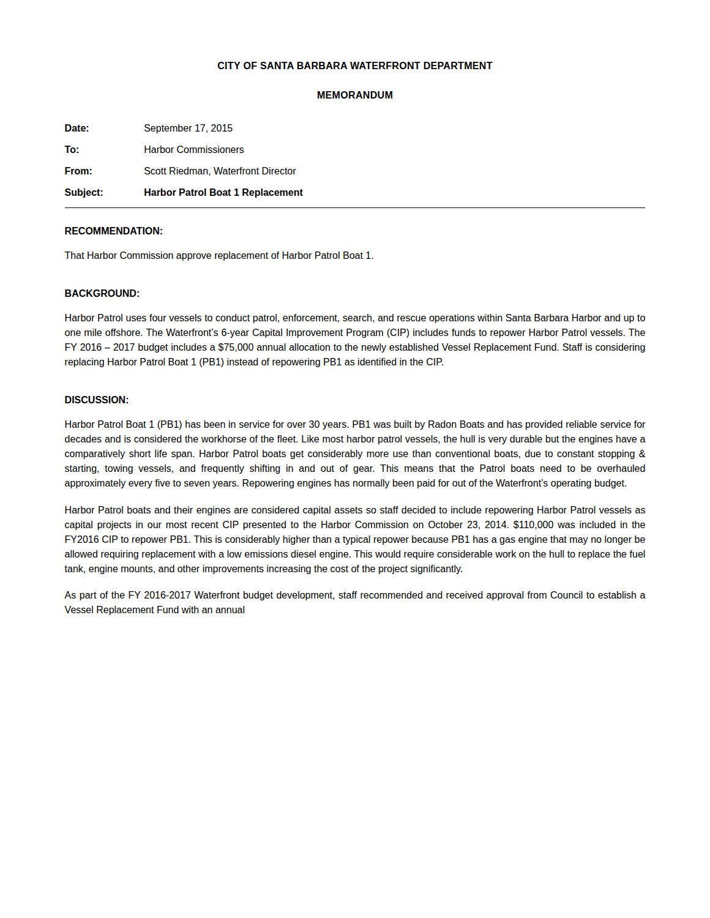CITY OF SANTA BARBARA WATERFRONT DEPARTMENT
MEMORANDUM
| Date: | September 17, 2015 |
| To: | Harbor Commissioners |
| From: | Scott Riedman, Waterfront Director |
| Subject: | Harbor Patrol Boat 1 Replacement |
RECOMMENDATION:
That Harbor Commission approve replacement of Harbor Patrol Boat 1.
BACKGROUND:
Harbor Patrol uses four vessels to conduct patrol, enforcement, search, and rescue operations within Santa Barbara Harbor and up to one mile offshore. The Waterfront’s 6-year Capital Improvement Program (CIP) includes funds to repower Harbor Patrol vessels. The FY 2016 – 2017 budget includes a $75,000 annual allocation to the newly established Vessel Replacement Fund. Staff is considering replacing Harbor Patrol Boat 1 (PB1) instead of repowering PB1 as identified in the CIP.
DISCUSSION:
Harbor Patrol Boat 1 (PB1) has been in service for over 30 years. PB1 was built by Radon Boats and has provided reliable service for decades and is considered the workhorse of the fleet. Like most harbor patrol vessels, the hull is very durable but the engines have a comparatively short life span. Harbor Patrol boats get considerably more use than conventional boats, due to constant stopping & starting, towing vessels, and frequently shifting in and out of gear. This means that the Patrol boats need to be overhauled approximately every five to seven years. Repowering engines has normally been paid for out of the Waterfront’s operating budget.
Harbor Patrol boats and their engines are considered capital assets so staff decided to include repowering Harbor Patrol vessels as capital projects in our most recent CIP presented to the Harbor Commission on October 23, 2014. $110,000 was included in the FY2016 CIP to repower PB1. This is considerably higher than a typical repower because PB1 has a gas engine that may no longer be allowed requiring replacement with a low emissions diesel engine. This would require considerable work on the hull to replace the fuel tank, engine mounts, and other improvements increasing the cost of the project significantly.
As part of the FY 2016-2017 Waterfront budget development, staff recommended and received approval from Council to establish a Vessel Replacement Fund with an annual